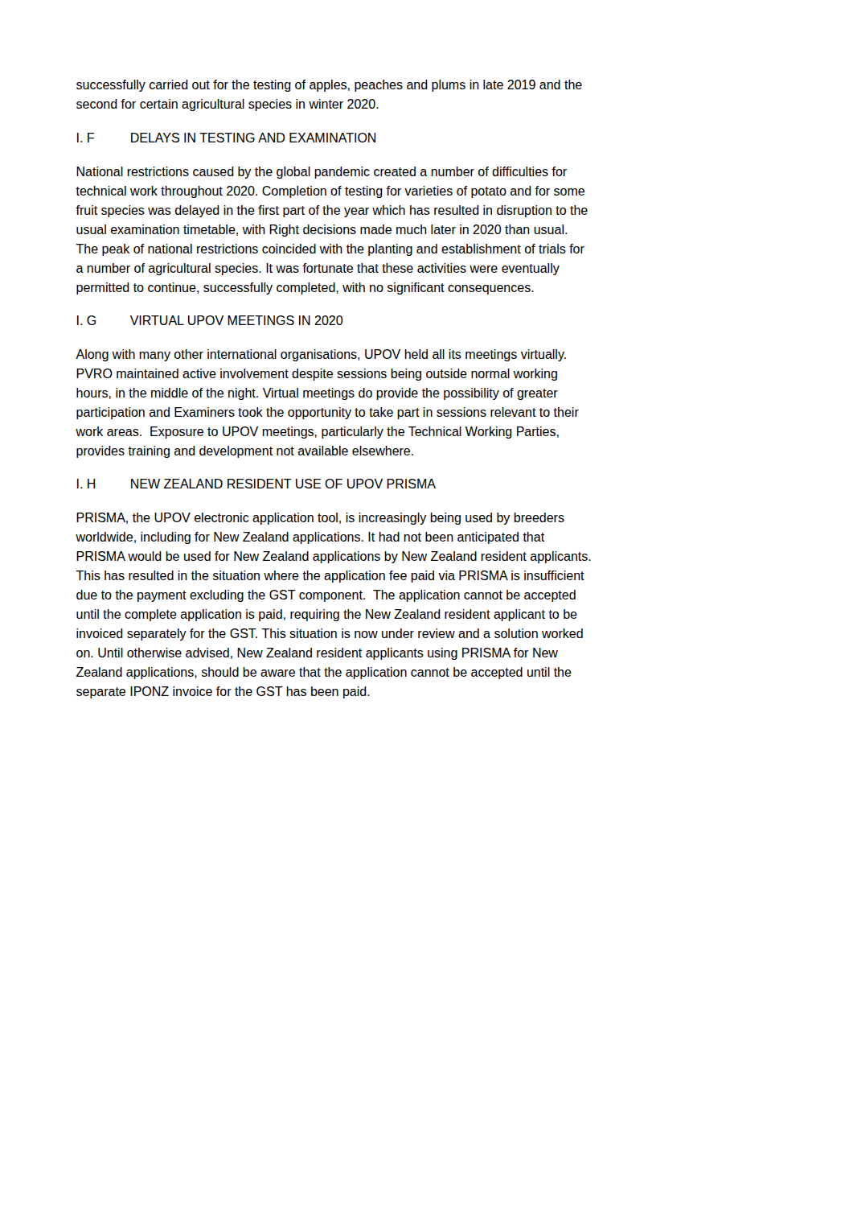successfully carried out for the testing of apples, peaches and plums in late 2019 and the second for certain agricultural species in winter 2020.
I. FDelays in testing and examination
National restrictions caused by the global pandemic created a number of difficulties for technical work throughout 2020. Completion of testing for varieties of potato and for some fruit species was delayed in the first part of the year which has resulted in disruption to the usual examination timetable, with Right decisions made much later in 2020 than usual. The peak of national restrictions coincided with the planting and establishment of trials for a number of agricultural species. It was fortunate that these activities were eventually permitted to continue, successfully completed, with no significant consequences.
I. GVirtual UPOV meetings in 2020
Along with many other international organisations, UPOV held all its meetings virtually. PVRO maintained active involvement despite sessions being outside normal working hours, in the middle of the night. Virtual meetings do provide the possibility of greater participation and Examiners took the opportunity to take part in sessions relevant to their work areas. Exposure to UPOV meetings, particularly the Technical Working Parties, provides training and development not available elsewhere.
I. HNew Zealand resident use of UPOV PRISMA
PRISMA, the UPOV electronic application tool, is increasingly being used by breeders worldwide, including for New Zealand applications. It had not been anticipated that PRISMA would be used for New Zealand applications by New Zealand resident applicants. This has resulted in the situation where the application fee paid via PRISMA is insufficient due to the payment excluding the GST component. The application cannot be accepted until the complete application is paid, requiring the New Zealand resident applicant to be invoiced separately for the GST. This situation is now under review and a solution worked on. Until otherwise advised, New Zealand resident applicants using PRISMA for New Zealand applications, should be aware that the application cannot be accepted until the separate IPONZ invoice for the GST has been paid.